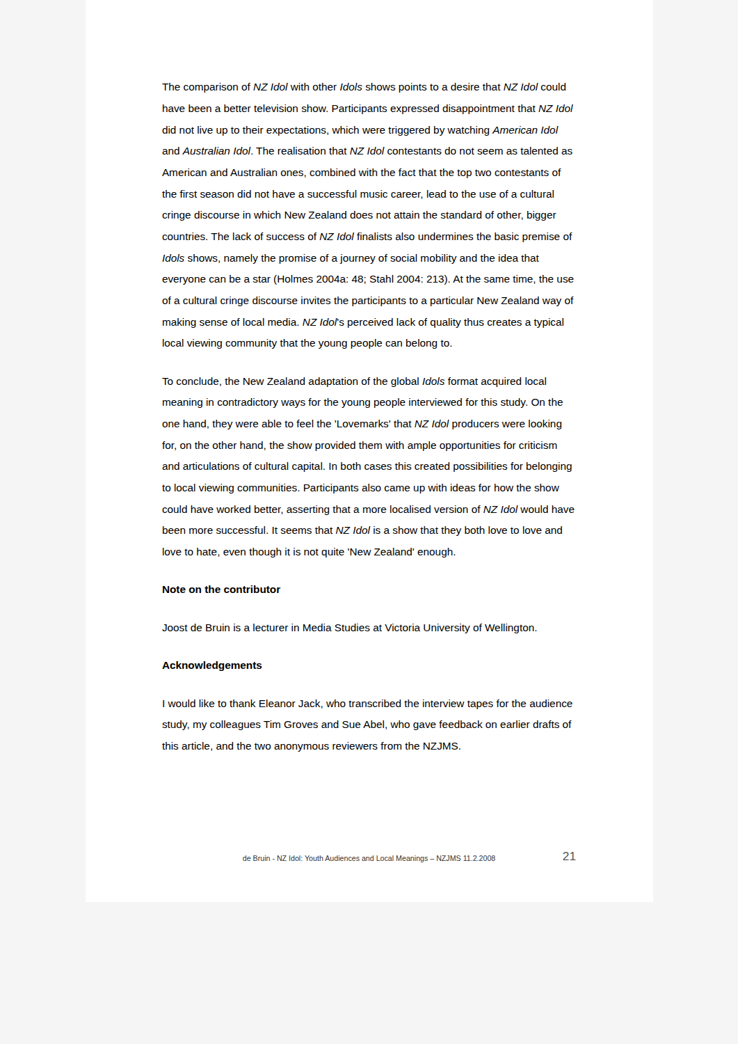The comparison of NZ Idol with other Idols shows points to a desire that NZ Idol could have been a better television show. Participants expressed disappointment that NZ Idol did not live up to their expectations, which were triggered by watching American Idol and Australian Idol. The realisation that NZ Idol contestants do not seem as talented as American and Australian ones, combined with the fact that the top two contestants of the first season did not have a successful music career, lead to the use of a cultural cringe discourse in which New Zealand does not attain the standard of other, bigger countries. The lack of success of NZ Idol finalists also undermines the basic premise of Idols shows, namely the promise of a journey of social mobility and the idea that everyone can be a star (Holmes 2004a: 48; Stahl 2004: 213). At the same time, the use of a cultural cringe discourse invites the participants to a particular New Zealand way of making sense of local media. NZ Idol's perceived lack of quality thus creates a typical local viewing community that the young people can belong to.
To conclude, the New Zealand adaptation of the global Idols format acquired local meaning in contradictory ways for the young people interviewed for this study. On the one hand, they were able to feel the 'Lovemarks' that NZ Idol producers were looking for, on the other hand, the show provided them with ample opportunities for criticism and articulations of cultural capital. In both cases this created possibilities for belonging to local viewing communities. Participants also came up with ideas for how the show could have worked better, asserting that a more localised version of NZ Idol would have been more successful. It seems that NZ Idol is a show that they both love to love and love to hate, even though it is not quite 'New Zealand' enough.
Note on the contributor
Joost de Bruin is a lecturer in Media Studies at Victoria University of Wellington.
Acknowledgements
I would like to thank Eleanor Jack, who transcribed the interview tapes for the audience study, my colleagues Tim Groves and Sue Abel, who gave feedback on earlier drafts of this article, and the two anonymous reviewers from the NZJMS.
de Bruin - NZ Idol: Youth Audiences and Local Meanings – NZJMS 11.2.2008 21